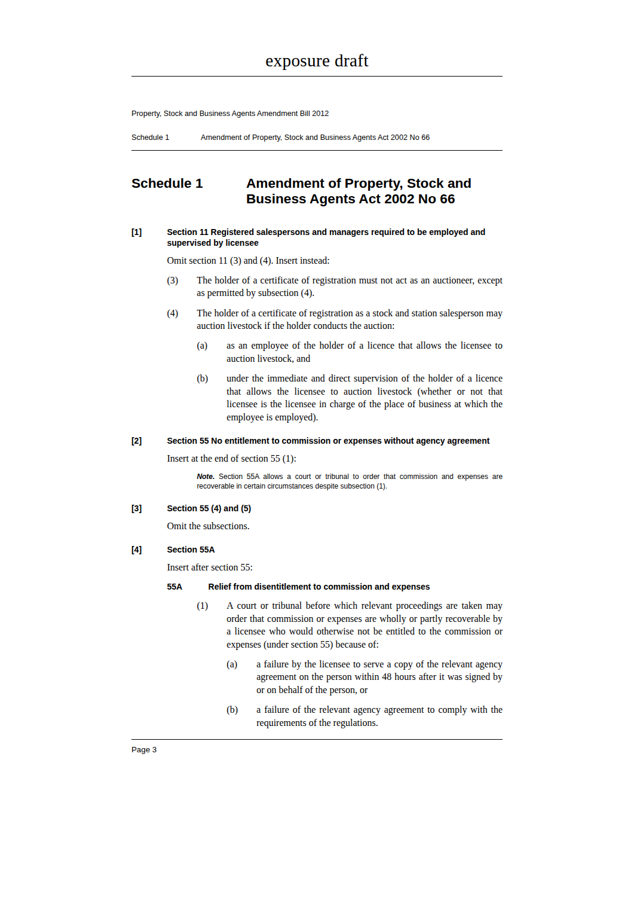exposure draft
Property, Stock and Business Agents Amendment Bill 2012
Schedule 1 Amendment of Property, Stock and Business Agents Act 2002 No 66
Schedule 1 Amendment of Property, Stock and Business Agents Act 2002 No 66
[1] Section 11 Registered salespersons and managers required to be employed and supervised by licensee
Omit section 11 (3) and (4). Insert instead:
(3) The holder of a certificate of registration must not act as an auctioneer, except as permitted by subsection (4).
(4) The holder of a certificate of registration as a stock and station salesperson may auction livestock if the holder conducts the auction:
(a) as an employee of the holder of a licence that allows the licensee to auction livestock, and
(b) under the immediate and direct supervision of the holder of a licence that allows the licensee to auction livestock (whether or not that licensee is the licensee in charge of the place of business at which the employee is employed).
[2] Section 55 No entitlement to commission or expenses without agency agreement
Insert at the end of section 55 (1):
Note. Section 55A allows a court or tribunal to order that commission and expenses are recoverable in certain circumstances despite subsection (1).
[3] Section 55 (4) and (5)
Omit the subsections.
[4] Section 55A
Insert after section 55:
55A Relief from disentitlement to commission and expenses
(1) A court or tribunal before which relevant proceedings are taken may order that commission or expenses are wholly or partly recoverable by a licensee who would otherwise not be entitled to the commission or expenses (under section 55) because of:
(a) a failure by the licensee to serve a copy of the relevant agency agreement on the person within 48 hours after it was signed by or on behalf of the person, or
(b) a failure of the relevant agency agreement to comply with the requirements of the regulations.
Page 3